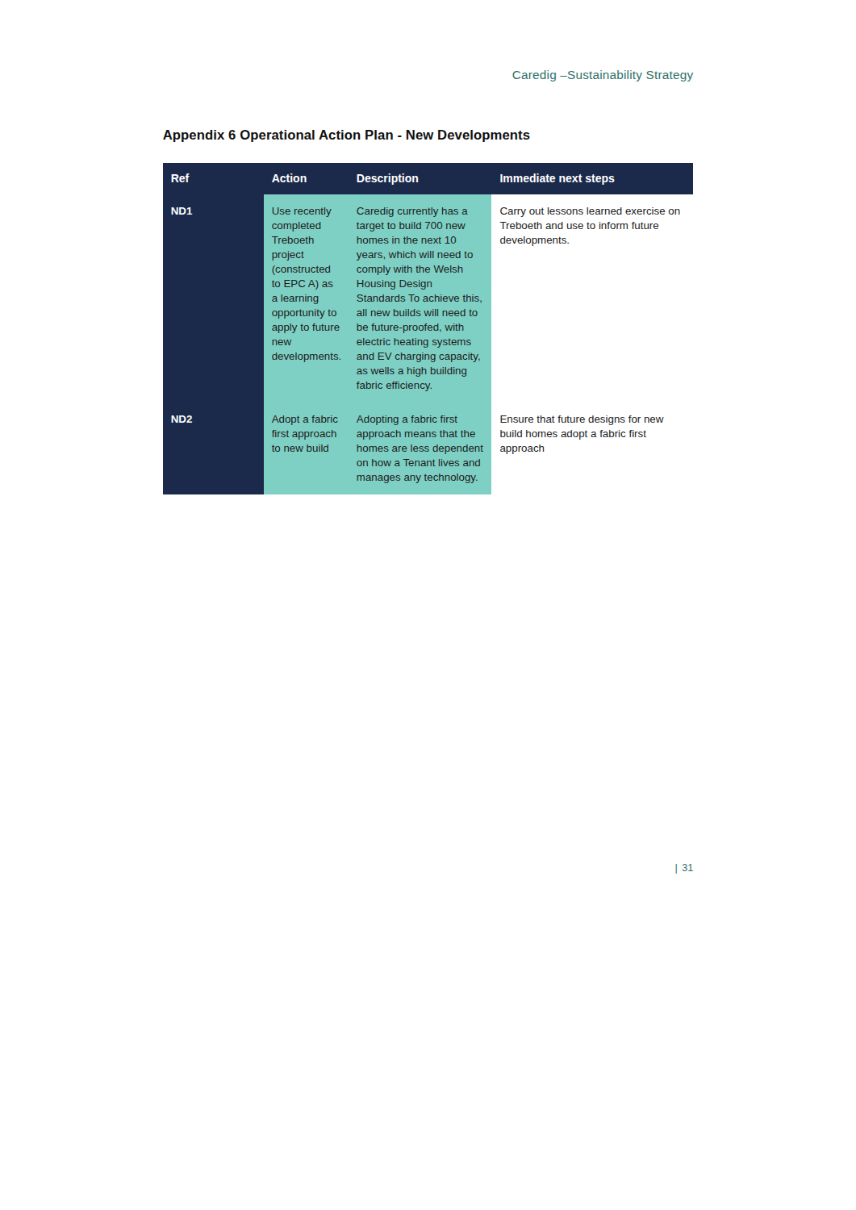Caredig –Sustainability Strategy
Appendix 6 Operational Action Plan - New Developments
| Ref | Action | Description | Immediate next steps |
| --- | --- | --- | --- |
| ND1 | Use recently completed Treboeth project (constructed to EPC A) as a learning opportunity to apply to future new developments. | Caredig currently has a target to build 700 new homes in the next 10 years, which will need to comply with the Welsh Housing Design Standards To achieve this, all new builds will need to be future-proofed, with electric heating systems and EV charging capacity, as wells a high building fabric efficiency. | Carry out lessons learned exercise on Treboeth and use to inform future developments. |
| ND2 | Adopt a fabric first approach to new build | Adopting a fabric first approach means that the homes are less dependent on how a Tenant lives and manages any technology. | Ensure that future designs for new build homes adopt a fabric first approach |
| 31